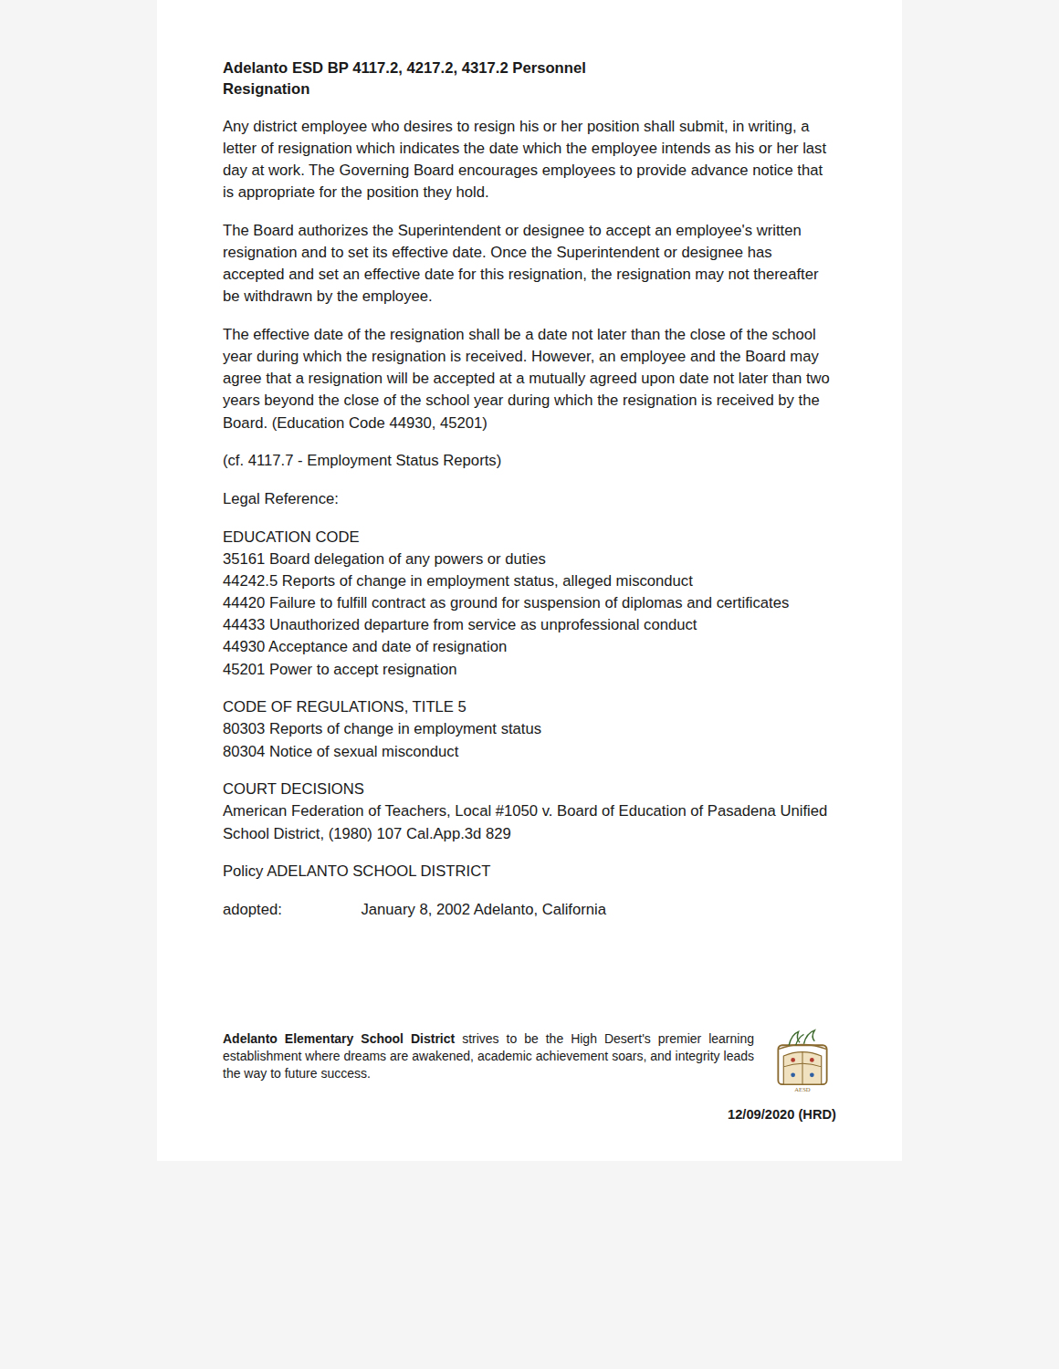Adelanto ESD BP 4117.2, 4217.2, 4317.2 Personnel
Resignation
Any district employee who desires to resign his or her position shall submit, in writing, a letter of resignation which indicates the date which the employee intends as his or her last day at work. The Governing Board encourages employees to provide advance notice that is appropriate for the position they hold.
The Board authorizes the Superintendent or designee to accept an employee's written resignation and to set its effective date. Once the Superintendent or designee has accepted and set an effective date for this resignation, the resignation may not thereafter be withdrawn by the employee.
The effective date of the resignation shall be a date not later than the close of the school year during which the resignation is received. However, an employee and the Board may agree that a resignation will be accepted at a mutually agreed upon date not later than two years beyond the close of the school year during which the resignation is received by the Board. (Education Code 44930, 45201)
(cf. 4117.7 - Employment Status Reports)
Legal Reference:
EDUCATION CODE
35161 Board delegation of any powers or duties
44242.5 Reports of change in employment status, alleged misconduct
44420 Failure to fulfill contract as ground for suspension of diplomas and certificates
44433 Unauthorized departure from service as unprofessional conduct
44930 Acceptance and date of resignation
45201 Power to accept resignation
CODE OF REGULATIONS, TITLE 5
80303 Reports of change in employment status
80304 Notice of sexual misconduct
COURT DECISIONS
American Federation of Teachers, Local #1050 v. Board of Education of Pasadena Unified School District, (1980) 107 Cal.App.3d 829
Policy ADELANTO SCHOOL DISTRICT
adopted: January 8, 2002 Adelanto, California
AESD
Adelanto Elementary School District strives to be the High Desert's premier learning establishment where dreams are awakened, academic achievement soars, and integrity leads the way to future success.
12/09/2020 (HRD)